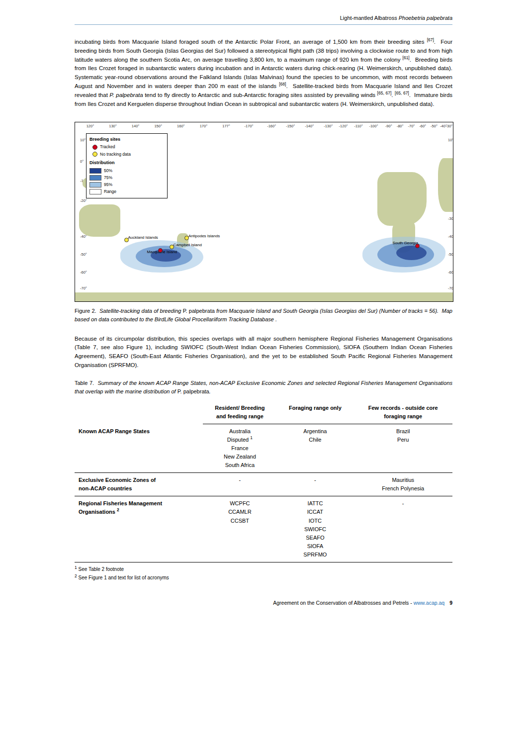Light-mantled Albatross Phoebetria palpebrata
incubating birds from Macquarie Island foraged south of the Antarctic Polar Front, an average of 1,500 km from their breeding sites [67]. Four breeding birds from South Georgia (Islas Georgias del Sur) followed a stereotypical flight path (38 trips) involving a clockwise route to and from high latitude waters along the southern Scotia Arc, on average travelling 3,800 km, to a maximum range of 920 km from the colony [61]. Breeding birds from Iles Crozet foraged in subantarctic waters during incubation and in Antarctic waters during chick-rearing (H. Weimerskirch, unpublished data). Systematic year-round observations around the Falkland Islands (Islas Malvinas) found the species to be uncommon, with most records between August and November and in waters deeper than 200 m east of the islands [68]. Satellite-tracked birds from Macquarie Island and Iles Crozet revealed that P. palpebrata tend to fly directly to Antarctic and sub-Antarctic foraging sites assisted by prevailing winds [65, 67]. [65, 67]. Immature birds from Iles Crozet and Kerguelen disperse throughout Indian Ocean in subtropical and subantarctic waters (H. Weimerskirch, unpublished data).
120° 130° 140° 150° 160° 170° 177° -170° -160° -150° -140° -130° -120° -110° -100° -90° -80° -70° -60° -50° -40° -30°
120° 130° 140° 150° 160° 170° -177° -170° -160° -150° -140° -130° -120° -110° -100° -90° -80° -70° -60° -50° -40° -30°
10° 0° -10° -20° -30° -40° -50° -60° -70°
10° 0° -10° -20° -30° -40° -50° -60° -70°
Auckland Islands
Antipodes Islands
Campbell Island
Macquarie Island
South Georgia
Breeding sites
Tracked
No tracking data
Distribution
50%
75%
95%
Range
Figure 2. Satellite-tracking data of breeding P. palpebrata from Macquarie Island and South Georgia (Islas Georgias del Sur) (Number of tracks = 56). Map based on data contributed to the BirdLife Global Procellariiform Tracking Database .
Because of its circumpolar distribution, this species overlaps with all major southern hemisphere Regional Fisheries Management Organisations (Table 7, see also Figure 1), including SWIOFC (South-West Indian Ocean Fisheries Commission), SIOFA (Southern Indian Ocean Fisheries Agreement), SEAFO (South-East Atlantic Fisheries Organisation), and the yet to be established South Pacific Regional Fisheries Management Organisation (SPRFMO).
Table 7. Summary of the known ACAP Range States, non-ACAP Exclusive Economic Zones and selected Regional Fisheries Management Organisations that overlap with the marine distribution of P. palpebrata.
| | Resident/ Breeding and feeding range | Foraging range only | Few records - outside core foraging range |
| --- | --- | --- | --- |
| Known ACAP Range States | Australia Disputed 1 France New Zealand South Africa | Argentina Chile | Brazil Peru |
| Exclusive Economic Zones of non-ACAP countries | - | - | Mauritius French Polynesia |
| Regional Fisheries Management Organisations 2 | WCPFC CCAMLR CCSBT | IATTC ICCAT IOTC SWIOFC SEAFO SIOFA SPRFMO | - |
1 See Table 2 footnote
2 See Figure 1 and text for list of acronyms
Agreement on the Conservation of Albatrosses and Petrels - www.acap.aq 9